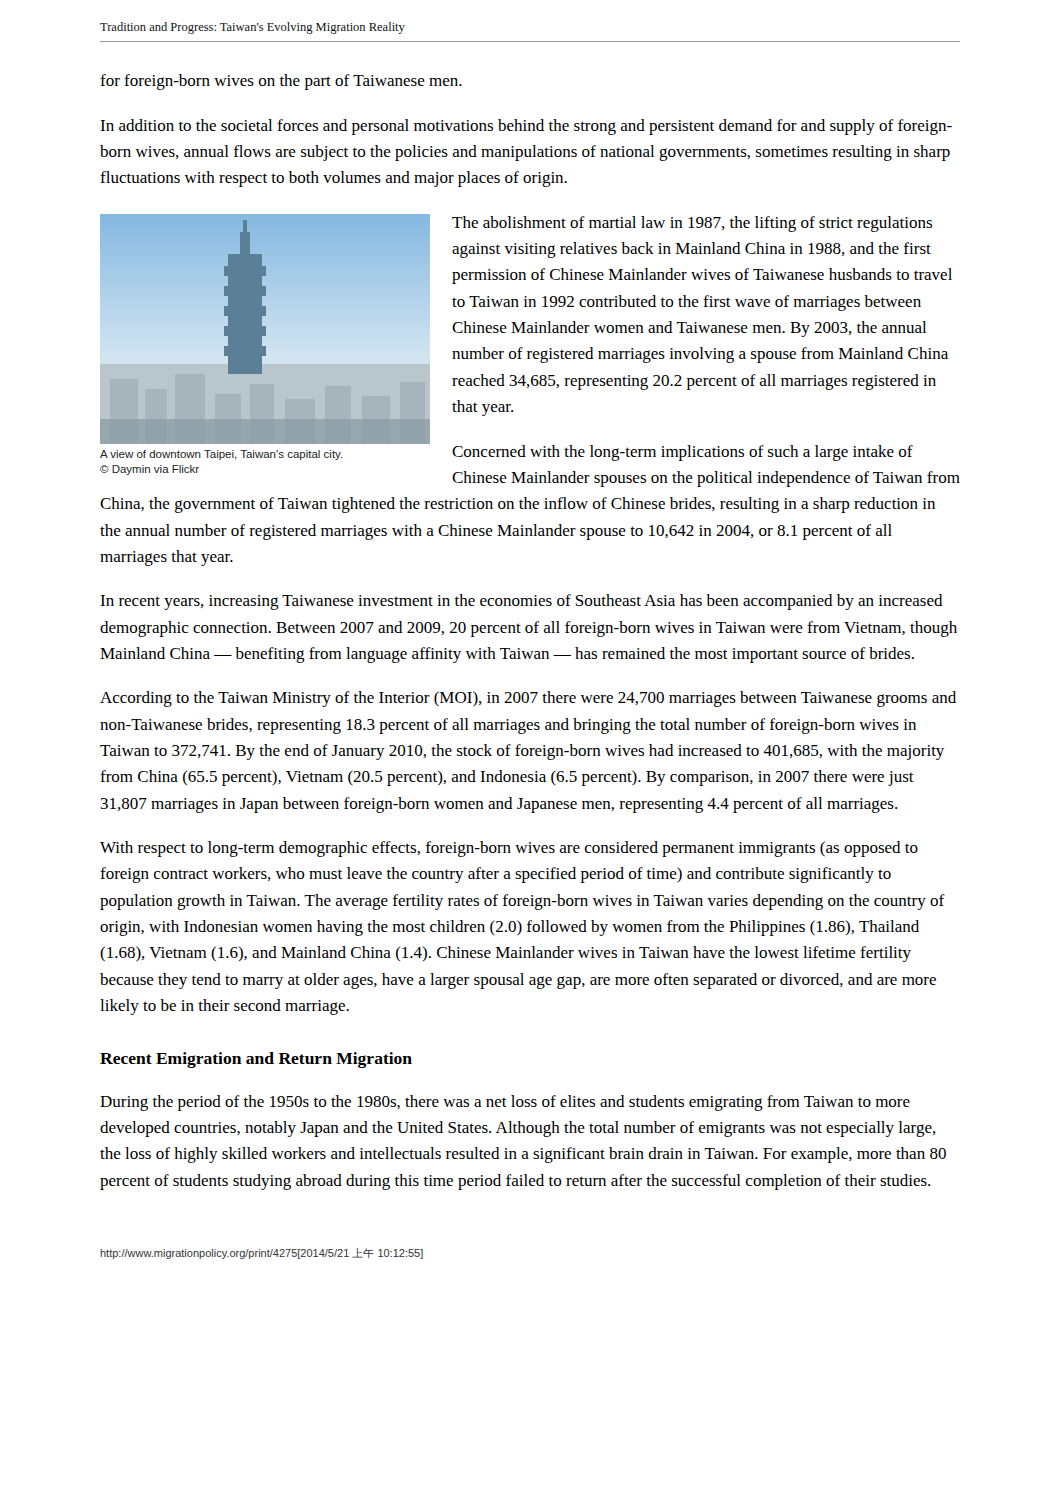Tradition and Progress: Taiwan's Evolving Migration Reality
for foreign-born wives on the part of Taiwanese men.
In addition to the societal forces and personal motivations behind the strong and persistent demand for and supply of foreign-born wives, annual flows are subject to the policies and manipulations of national governments, sometimes resulting in sharp fluctuations with respect to both volumes and major places of origin.
A view of downtown Taipei, Taiwan's capital city. © Daymin via Flickr
The abolishment of martial law in 1987, the lifting of strict regulations against visiting relatives back in Mainland China in 1988, and the first permission of Chinese Mainlander wives of Taiwanese husbands to travel to Taiwan in 1992 contributed to the first wave of marriages between Chinese Mainlander women and Taiwanese men. By 2003, the annual number of registered marriages involving a spouse from Mainland China reached 34,685, representing 20.2 percent of all marriages registered in that year.
Concerned with the long-term implications of such a large intake of Chinese Mainlander spouses on the political independence of Taiwan from China, the government of Taiwan tightened the restriction on the inflow of Chinese brides, resulting in a sharp reduction in the annual number of registered marriages with a Chinese Mainlander spouse to 10,642 in 2004, or 8.1 percent of all marriages that year.
In recent years, increasing Taiwanese investment in the economies of Southeast Asia has been accompanied by an increased demographic connection. Between 2007 and 2009, 20 percent of all foreign-born wives in Taiwan were from Vietnam, though Mainland China — benefiting from language affinity with Taiwan — has remained the most important source of brides.
According to the Taiwan Ministry of the Interior (MOI), in 2007 there were 24,700 marriages between Taiwanese grooms and non-Taiwanese brides, representing 18.3 percent of all marriages and bringing the total number of foreign-born wives in Taiwan to 372,741. By the end of January 2010, the stock of foreign-born wives had increased to 401,685, with the majority from China (65.5 percent), Vietnam (20.5 percent), and Indonesia (6.5 percent). By comparison, in 2007 there were just 31,807 marriages in Japan between foreign-born women and Japanese men, representing 4.4 percent of all marriages.
With respect to long-term demographic effects, foreign-born wives are considered permanent immigrants (as opposed to foreign contract workers, who must leave the country after a specified period of time) and contribute significantly to population growth in Taiwan. The average fertility rates of foreign-born wives in Taiwan varies depending on the country of origin, with Indonesian women having the most children (2.0) followed by women from the Philippines (1.86), Thailand (1.68), Vietnam (1.6), and Mainland China (1.4). Chinese Mainlander wives in Taiwan have the lowest lifetime fertility because they tend to marry at older ages, have a larger spousal age gap, are more often separated or divorced, and are more likely to be in their second marriage.
Recent Emigration and Return Migration
During the period of the 1950s to the 1980s, there was a net loss of elites and students emigrating from Taiwan to more developed countries, notably Japan and the United States. Although the total number of emigrants was not especially large, the loss of highly skilled workers and intellectuals resulted in a significant brain drain in Taiwan. For example, more than 80 percent of students studying abroad during this time period failed to return after the successful completion of their studies.
http://www.migrationpolicy.org/print/4275[2014/5/21 上午 10:12:55]